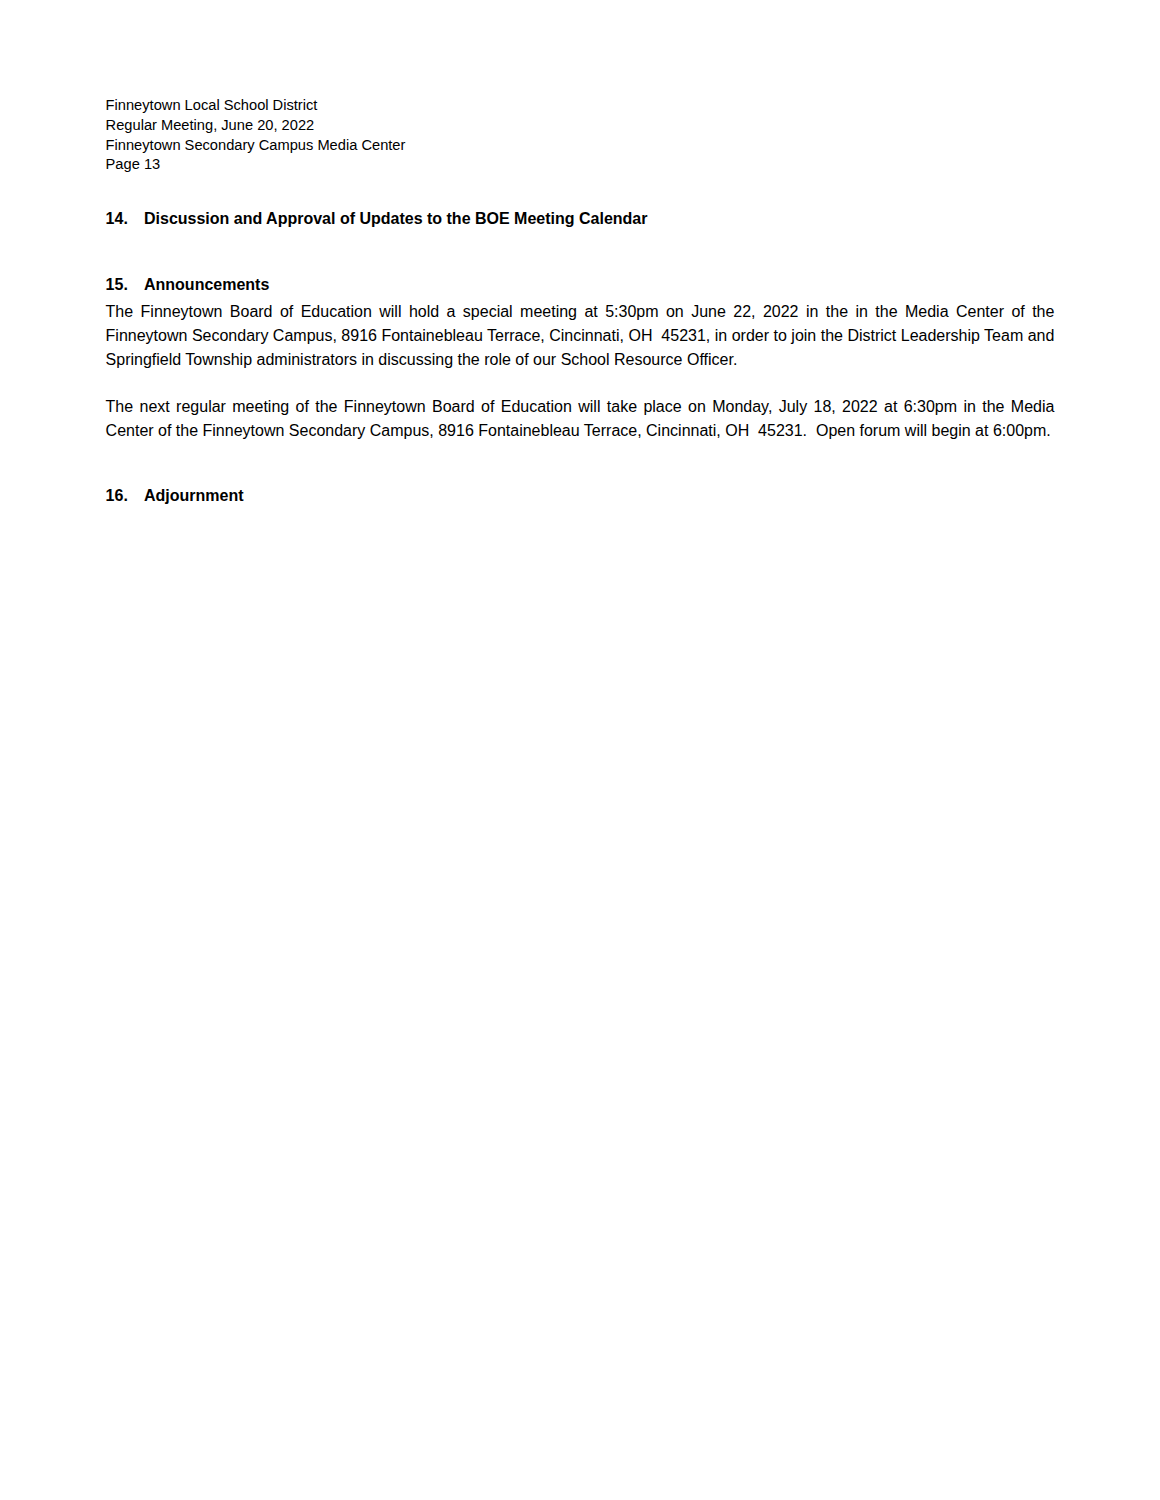Finneytown Local School District
Regular Meeting, June 20, 2022
Finneytown Secondary Campus Media Center
Page 13
14. Discussion and Approval of Updates to the BOE Meeting Calendar
15. Announcements
The Finneytown Board of Education will hold a special meeting at 5:30pm on June 22, 2022 in the in the Media Center of the Finneytown Secondary Campus, 8916 Fontainebleau Terrace, Cincinnati, OH 45231, in order to join the District Leadership Team and Springfield Township administrators in discussing the role of our School Resource Officer.
The next regular meeting of the Finneytown Board of Education will take place on Monday, July 18, 2022 at 6:30pm in the Media Center of the Finneytown Secondary Campus, 8916 Fontainebleau Terrace, Cincinnati, OH 45231. Open forum will begin at 6:00pm.
16. Adjournment